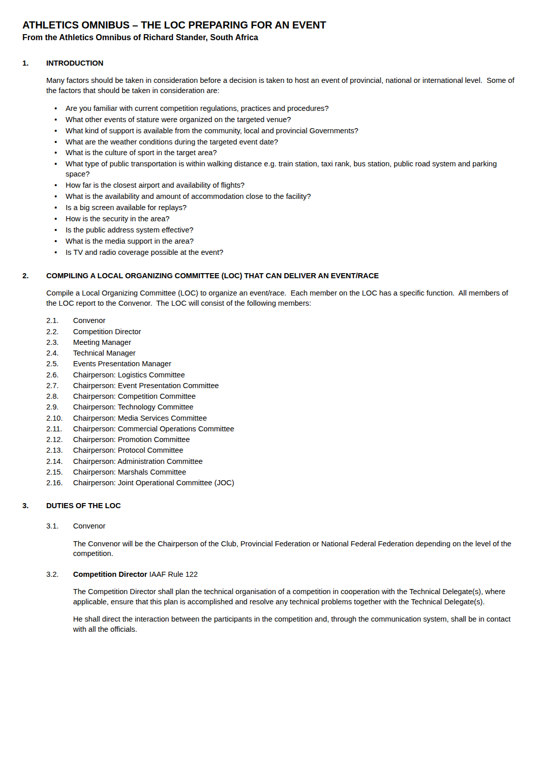ATHLETICS OMNIBUS – THE LOC PREPARING FOR AN EVENT
From the Athletics Omnibus of Richard Stander, South Africa
1.
Introduction
Many factors should be taken in consideration before a decision is taken to host an event of provincial, national or international level. Some of the factors that should be taken in consideration are:
Are you familiar with current competition regulations, practices and procedures?
What other events of stature were organized on the targeted venue?
What kind of support is available from the community, local and provincial Governments?
What are the weather conditions during the targeted event date?
What is the culture of sport in the target area?
What type of public transportation is within walking distance e.g. train station, taxi rank, bus station, public road system and parking space?
How far is the closest airport and availability of flights?
What is the availability and amount of accommodation close to the facility?
Is a big screen available for replays?
How is the security in the area?
Is the public address system effective?
What is the media support in the area?
Is TV and radio coverage possible at the event?
2.
Compiling a Local Organizing Committee (LOC) that can deliver an event/race
Compile a Local Organizing Committee (LOC) to organize an event/race. Each member on the LOC has a specific function. All members of the LOC report to the Convenor. The LOC will consist of the following members:
2.1. Convenor
2.2. Competition Director
2.3. Meeting Manager
2.4. Technical Manager
2.5. Events Presentation Manager
2.6. Chairperson: Logistics Committee
2.7. Chairperson: Event Presentation Committee
2.8. Chairperson: Competition Committee
2.9. Chairperson: Technology Committee
2.10. Chairperson: Media Services Committee
2.11. Chairperson: Commercial Operations Committee
2.12. Chairperson: Promotion Committee
2.13. Chairperson: Protocol Committee
2.14. Chairperson: Administration Committee
2.15. Chairperson: Marshals Committee
2.16. Chairperson: Joint Operational Committee (JOC)
3.
Duties of the LOC
3.1.
Convenor
The Convenor will be the Chairperson of the Club, Provincial Federation or National Federal Federation depending on the level of the competition.
3.2.
Competition Director IAAF Rule 122
The Competition Director shall plan the technical organisation of a competition in cooperation with the Technical Delegate(s), where applicable, ensure that this plan is accomplished and resolve any technical problems together with the Technical Delegate(s).
He shall direct the interaction between the participants in the competition and, through the communication system, shall be in contact with all the officials.